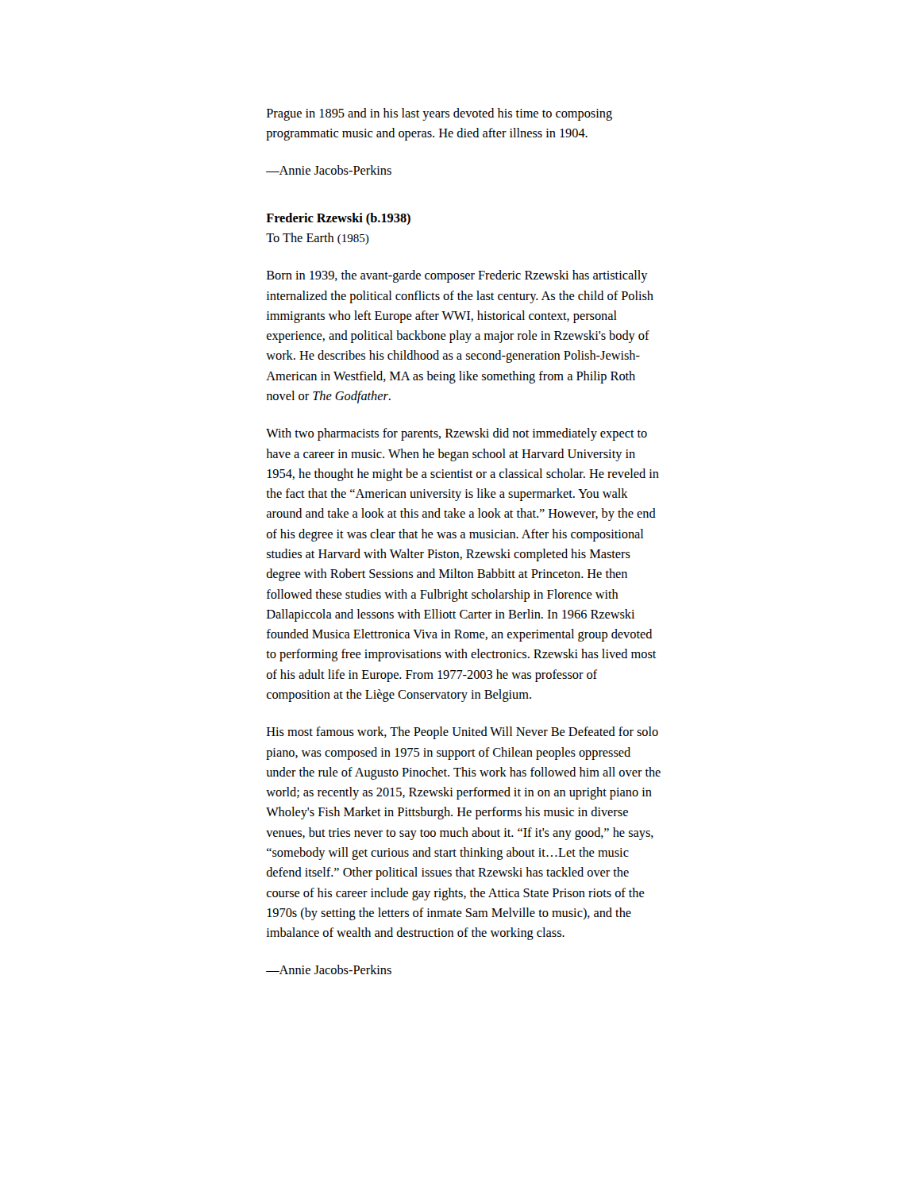Prague in 1895 and in his last years devoted his time to composing programmatic music and operas. He died after illness in 1904.
—Annie Jacobs-Perkins
Frederic Rzewski (b.1938) To The Earth (1985)
Born in 1939, the avant-garde composer Frederic Rzewski has artistically internalized the political conflicts of the last century. As the child of Polish immigrants who left Europe after WWI, historical context, personal experience, and political backbone play a major role in Rzewski's body of work. He describes his childhood as a second-generation Polish-Jewish-American in Westfield, MA as being like something from a Philip Roth novel or The Godfather.
With two pharmacists for parents, Rzewski did not immediately expect to have a career in music. When he began school at Harvard University in 1954, he thought he might be a scientist or a classical scholar. He reveled in the fact that the “American university is like a supermarket. You walk around and take a look at this and take a look at that.” However, by the end of his degree it was clear that he was a musician. After his compositional studies at Harvard with Walter Piston, Rzewski completed his Masters degree with Robert Sessions and Milton Babbitt at Princeton. He then followed these studies with a Fulbright scholarship in Florence with Dallapiccola and lessons with Elliott Carter in Berlin. In 1966 Rzewski founded Musica Elettronica Viva in Rome, an experimental group devoted to performing free improvisations with electronics. Rzewski has lived most of his adult life in Europe. From 1977-2003 he was professor of composition at the Liège Conservatory in Belgium.
His most famous work, The People United Will Never Be Defeated for solo piano, was composed in 1975 in support of Chilean peoples oppressed under the rule of Augusto Pinochet. This work has followed him all over the world; as recently as 2015, Rzewski performed it in on an upright piano in Wholey's Fish Market in Pittsburgh. He performs his music in diverse venues, but tries never to say too much about it. “If it's any good,” he says, “somebody will get curious and start thinking about it…Let the music defend itself.” Other political issues that Rzewski has tackled over the course of his career include gay rights, the Attica State Prison riots of the 1970s (by setting the letters of inmate Sam Melville to music), and the imbalance of wealth and destruction of the working class.
—Annie Jacobs-Perkins